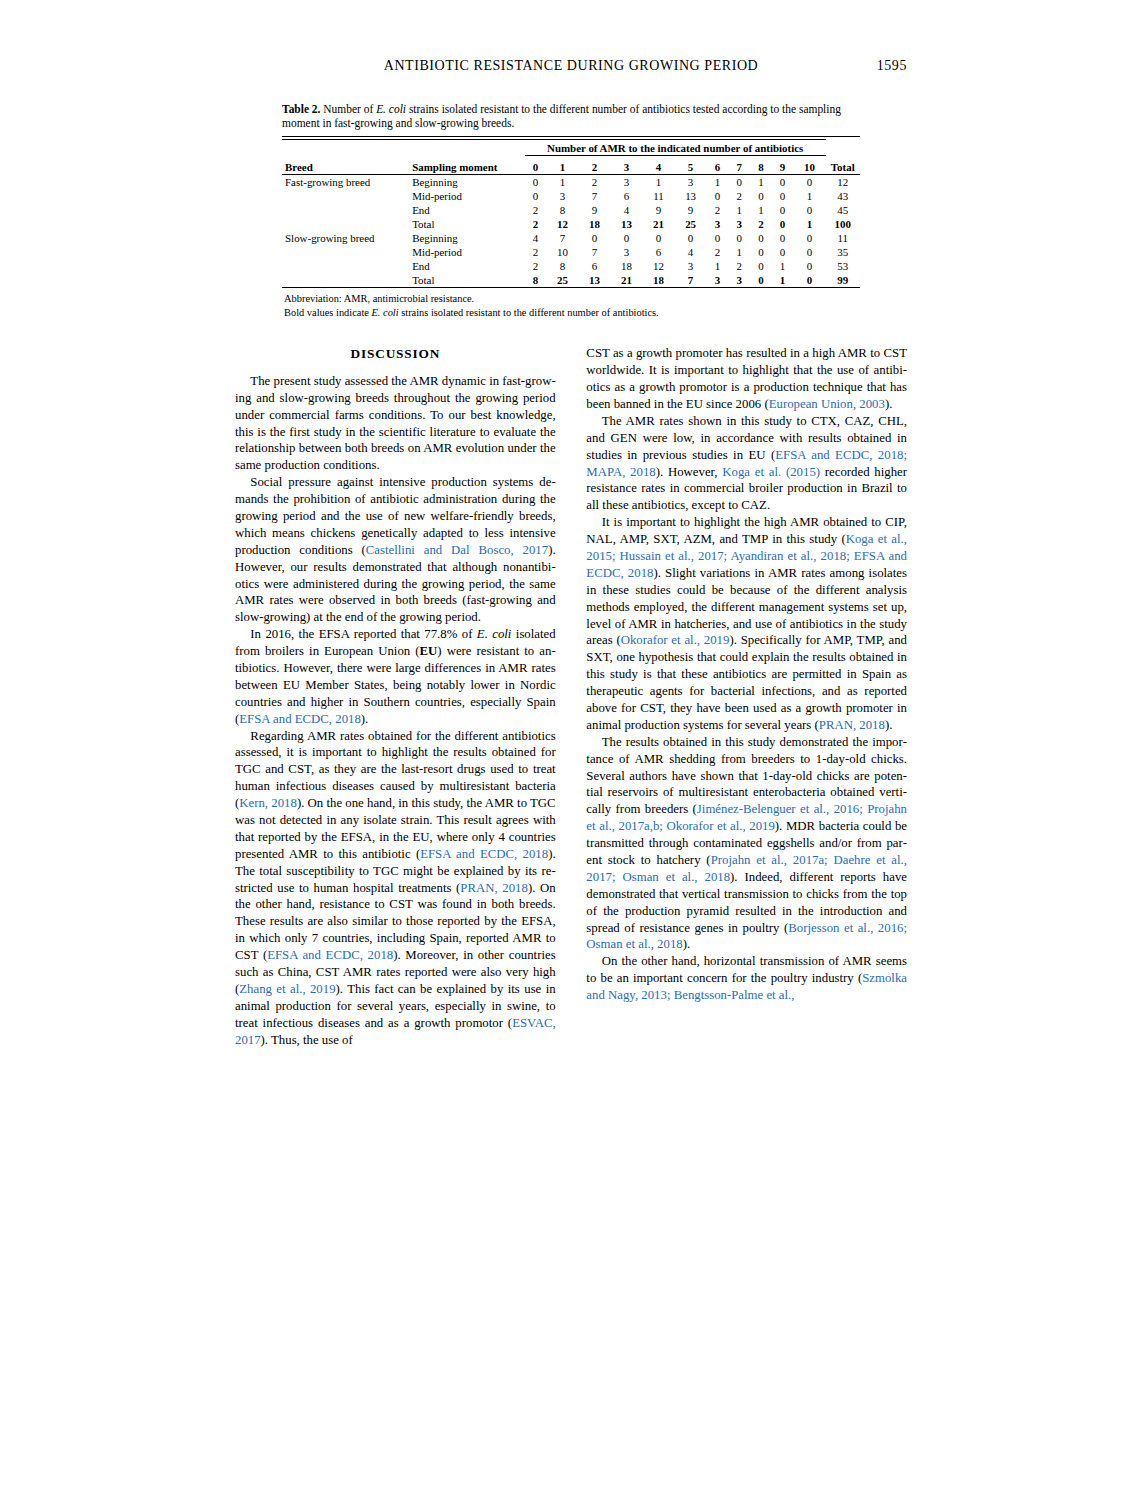Antibiotic resistance during growing period 1595
Table 2. Number of E. coli strains isolated resistant to the different number of antibiotics tested according to the sampling moment in fast-growing and slow-growing breeds.
| | | Number of AMR to the indicated number of antibiotics |
| --- | --- | --- |
| Breed | Sampling moment | 0 | 1 | 2 | 3 | 4 | 5 | 6 | 7 | 8 | 9 | 10 | Total |
| Fast-growing breed | Beginning | 0 | 1 | 2 | 3 | 1 | 3 | 1 | 0 | 1 | 0 | 0 | 12 |
| | Mid-period | 0 | 3 | 7 | 6 | 11 | 13 | 0 | 2 | 0 | 0 | 1 | 43 |
| | End | 2 | 8 | 9 | 4 | 9 | 9 | 2 | 1 | 1 | 0 | 0 | 45 |
| | Total | 2 | 12 | 18 | 13 | 21 | 25 | 3 | 3 | 2 | 0 | 1 | 100 |
| Slow-growing breed | Beginning | 4 | 7 | 0 | 0 | 0 | 0 | 0 | 0 | 0 | 0 | 0 | 11 |
| | Mid-period | 2 | 10 | 7 | 3 | 6 | 4 | 2 | 1 | 0 | 0 | 0 | 35 |
| | End | 2 | 8 | 6 | 18 | 12 | 3 | 1 | 2 | 0 | 1 | 0 | 53 |
| | Total | 8 | 25 | 13 | 21 | 18 | 7 | 3 | 3 | 0 | 1 | 0 | 99 |
Abbreviation: AMR, antimicrobial resistance.
Bold values indicate E. coli strains isolated resistant to the different number of antibiotics.
DISCUSSION
The present study assessed the AMR dynamic in fast-growing and slow-growing breeds throughout the growing period under commercial farms conditions. To our best knowledge, this is the first study in the scientific literature to evaluate the relationship between both breeds on AMR evolution under the same production conditions.
Social pressure against intensive production systems demands the prohibition of antibiotic administration during the growing period and the use of new welfare-friendly breeds, which means chickens genetically adapted to less intensive production conditions (Castellini and Dal Bosco, 2017). However, our results demonstrated that although nonantibiotics were administered during the growing period, the same AMR rates were observed in both breeds (fast-growing and slow-growing) at the end of the growing period.
In 2016, the EFSA reported that 77.8% of E. coli isolated from broilers in European Union (EU) were resistant to antibiotics. However, there were large differences in AMR rates between EU Member States, being notably lower in Nordic countries and higher in Southern countries, especially Spain (EFSA and ECDC, 2018).
Regarding AMR rates obtained for the different antibiotics assessed, it is important to highlight the results obtained for TGC and CST, as they are the last-resort drugs used to treat human infectious diseases caused by multiresistant bacteria (Kern, 2018). On the one hand, in this study, the AMR to TGC was not detected in any isolate strain. This result agrees with that reported by the EFSA, in the EU, where only 4 countries presented AMR to this antibiotic (EFSA and ECDC, 2018). The total susceptibility to TGC might be explained by its restricted use to human hospital treatments (PRAN, 2018). On the other hand, resistance to CST was found in both breeds. These results are also similar to those reported by the EFSA, in which only 7 countries, including Spain, reported AMR to CST (EFSA and ECDC, 2018). Moreover, in other countries such as China, CST AMR rates reported were also very high (Zhang et al., 2019). This fact can be explained by its use in animal production for several years, especially in swine, to treat infectious diseases and as a growth promotor (ESVAC, 2017). Thus, the use of
CST as a growth promoter has resulted in a high AMR to CST worldwide. It is important to highlight that the use of antibiotics as a growth promotor is a production technique that has been banned in the EU since 2006 (European Union, 2003).
The AMR rates shown in this study to CTX, CAZ, CHL, and GEN were low, in accordance with results obtained in studies in previous studies in EU (EFSA and ECDC, 2018; MAPA, 2018). However, Koga et al. (2015) recorded higher resistance rates in commercial broiler production in Brazil to all these antibiotics, except to CAZ.
It is important to highlight the high AMR obtained to CIP, NAL, AMP, SXT, AZM, and TMP in this study (Koga et al., 2015; Hussain et al., 2017; Ayandiran et al., 2018; EFSA and ECDC, 2018). Slight variations in AMR rates among isolates in these studies could be because of the different analysis methods employed, the different management systems set up, level of AMR in hatcheries, and use of antibiotics in the study areas (Okorafor et al., 2019). Specifically for AMP, TMP, and SXT, one hypothesis that could explain the results obtained in this study is that these antibiotics are permitted in Spain as therapeutic agents for bacterial infections, and as reported above for CST, they have been used as a growth promoter in animal production systems for several years (PRAN, 2018).
The results obtained in this study demonstrated the importance of AMR shedding from breeders to 1-day-old chicks. Several authors have shown that 1-day-old chicks are potential reservoirs of multiresistant enterobacteria obtained vertically from breeders (Jiménez-Belenguer et al., 2016; Projahn et al., 2017a,b; Okorafor et al., 2019). MDR bacteria could be transmitted through contaminated eggshells and/or from parent stock to hatchery (Projahn et al., 2017a; Daehre et al., 2017; Osman et al., 2018). Indeed, different reports have demonstrated that vertical transmission to chicks from the top of the production pyramid resulted in the introduction and spread of resistance genes in poultry (Borjesson et al., 2016; Osman et al., 2018).
On the other hand, horizontal transmission of AMR seems to be an important concern for the poultry industry (Szmolka and Nagy, 2013; Bengtsson-Palme et al.,